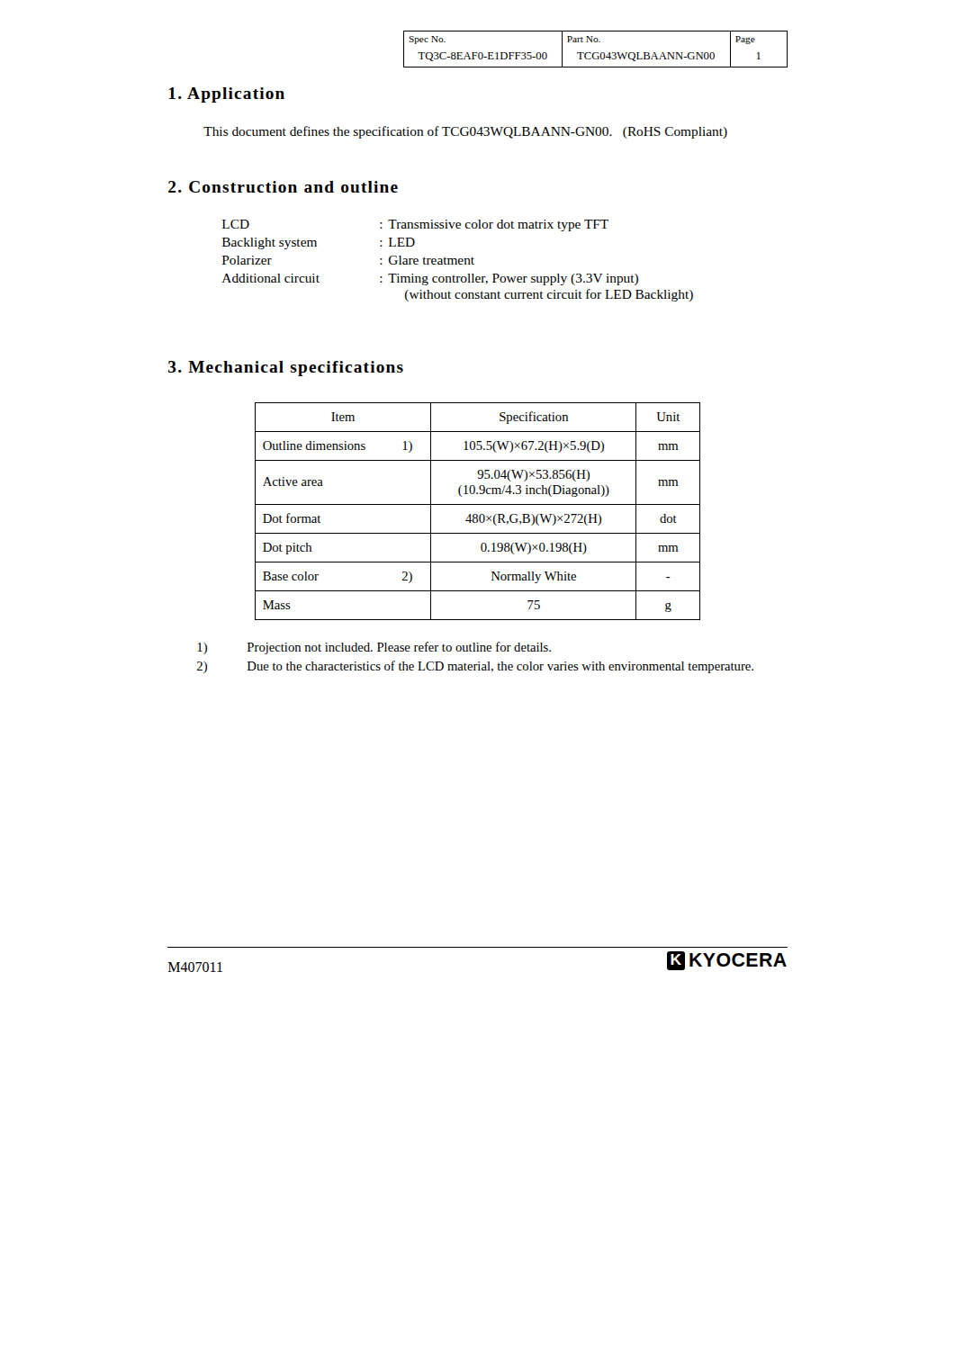| Spec No. | Part No. | Page |
| TQ3C-8EAF0-E1DFF35-00 | TCG043WQLBAANN-GN00 | 1 |
1. Application
This document defines the specification of TCG043WQLBAANN-GN00. (RoHS Compliant)
2. Construction and outline
| LCD | : | Transmissive color dot matrix type TFT |
| Backlight system | : | LED |
| Polarizer | : | Glare treatment |
| Additional circuit | : | Timing controller, Power supply (3.3V input) (without constant current circuit for LED Backlight) |
3. Mechanical specifications
| Item | Specification | Unit |
| --- | --- | --- |
| Outline dimensions 1) | 105.5(W)×67.2(H)×5.9(D) | mm |
| Active area | 95.04(W)×53.856(H) (10.9cm/4.3 inch(Diagonal)) | mm |
| Dot format | 480×(R,G,B)(W)×272(H) | dot |
| Dot pitch | 0.198(W)×0.198(H) | mm |
| Base color 2) | Normally White | - |
| Mass | 75 | g |
Projection not included. Please refer to outline for details.
Due to the characteristics of the LCD material, the color varies with environmental temperature.
M407011
KKYOCERA